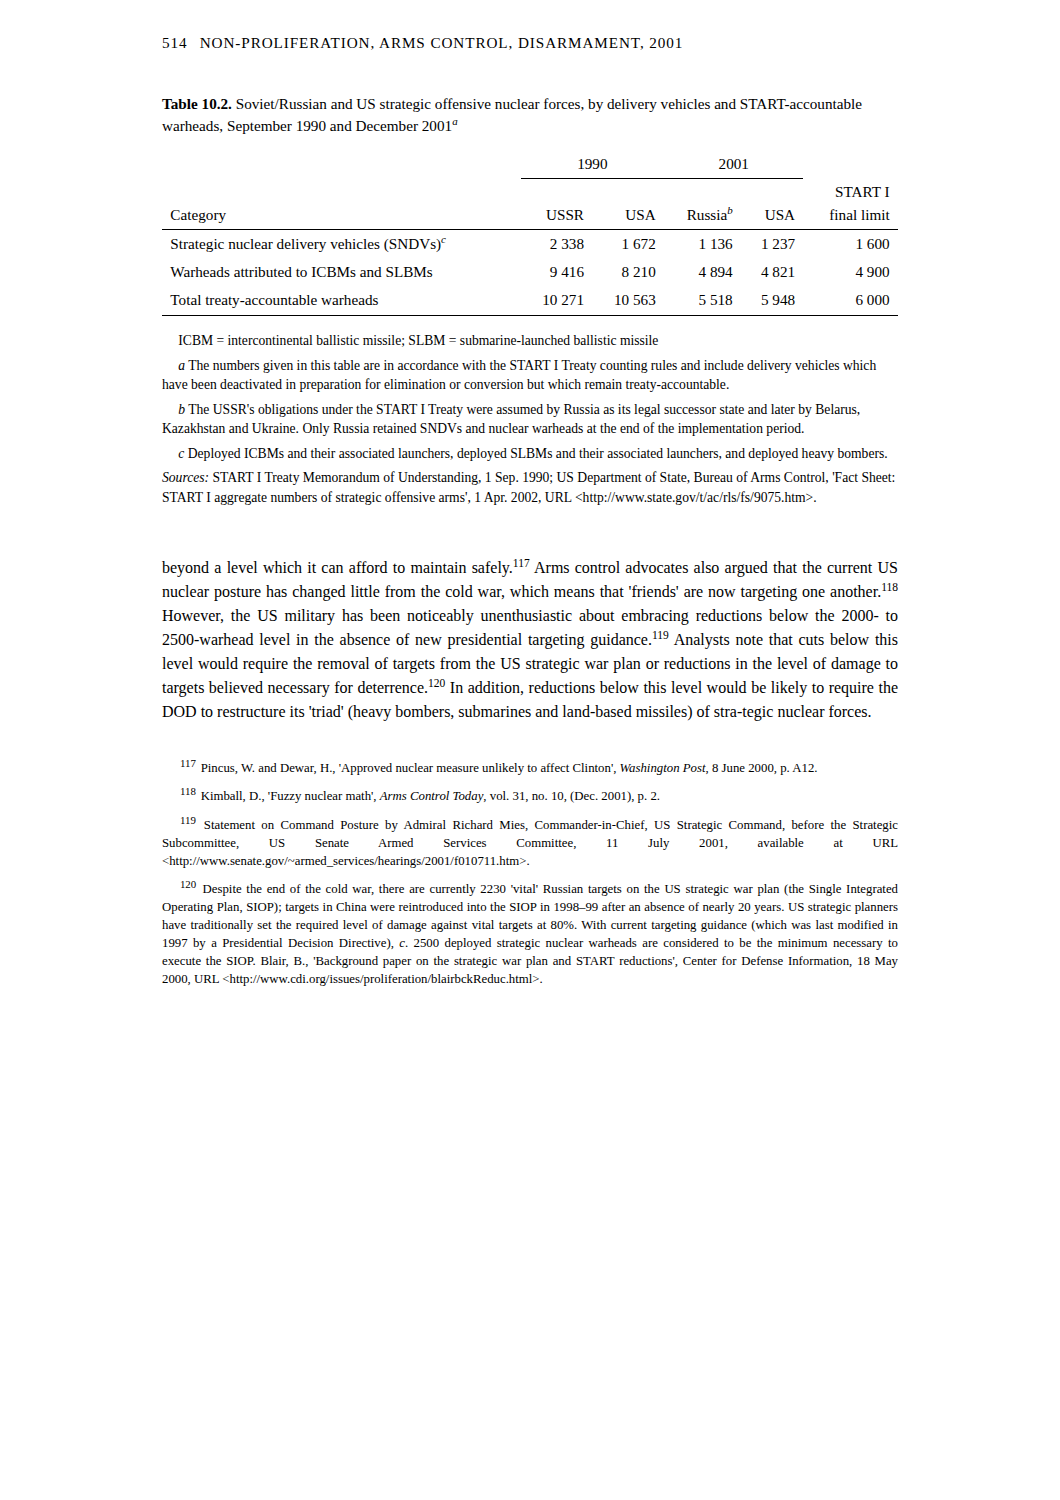514 NON-PROLIFERATION, ARMS CONTROL, DISARMAMENT, 2001
Table 10.2. Soviet/Russian and US strategic offensive nuclear forces, by delivery vehicles and START-accountable warheads, September 1990 and December 2001 a
| | 1990 | 2001 | |
| --- | --- | --- | --- |
| Category | USSR | USA | Russia b | USA | START I final limit |
| Strategic nuclear delivery vehicles (SNDVs) c | 2 338 | 1 672 | 1 136 | 1 237 | 1 600 |
| Warheads attributed to ICBMs and SLBMs | 9 416 | 8 210 | 4 894 | 4 821 | 4 900 |
| Total treaty-accountable warheads | 10 271 | 10 563 | 5 518 | 5 948 | 6 000 |
ICBM = intercontinental ballistic missile; SLBM = submarine-launched ballistic missile
a The numbers given in this table are in accordance with the START I Treaty counting rules and include delivery vehicles which have been deactivated in preparation for elimination or conversion but which remain treaty-accountable.
b The USSR's obligations under the START I Treaty were assumed by Russia as its legal successor state and later by Belarus, Kazakhstan and Ukraine. Only Russia retained SNDVs and nuclear warheads at the end of the implementation period.
c Deployed ICBMs and their associated launchers, deployed SLBMs and their associated launchers, and deployed heavy bombers.
Sources: START I Treaty Memorandum of Understanding, 1 Sep. 1990; US Department of State, Bureau of Arms Control, 'Fact Sheet: START I aggregate numbers of strategic offensive arms', 1 Apr. 2002, URL <http://www.state.gov/t/ac/rls/fs/9075.htm>.
beyond a level which it can afford to maintain safely.117 Arms control advocates also argued that the current US nuclear posture has changed little from the cold war, which means that 'friends' are now targeting one another.118 However, the US military has been noticeably unenthusiastic about embracing reductions below the 2000- to 2500-warhead level in the absence of new presidential targeting guidance.119 Analysts note that cuts below this level would require the removal of targets from the US strategic war plan or reductions in the level of damage to targets believed necessary for deterrence.120 In addition, reductions below this level would be likely to require the DOD to restructure its 'triad' (heavy bombers, submarines and land-based missiles) of stra-tegic nuclear forces.
117 Pincus, W. and Dewar, H., 'Approved nuclear measure unlikely to affect Clinton', Washington Post, 8 June 2000, p. A12.
118 Kimball, D., 'Fuzzy nuclear math', Arms Control Today, vol. 31, no. 10, (Dec. 2001), p. 2.
119 Statement on Command Posture by Admiral Richard Mies, Commander-in-Chief, US Strategic Command, before the Strategic Subcommittee, US Senate Armed Services Committee, 11 July 2001, available at URL <http://www.senate.gov/~armed_services/hearings/2001/f010711.htm>.
120 Despite the end of the cold war, there are currently 2230 'vital' Russian targets on the US strategic war plan (the Single Integrated Operating Plan, SIOP); targets in China were reintroduced into the SIOP in 1998–99 after an absence of nearly 20 years. US strategic planners have traditionally set the required level of damage against vital targets at 80%. With current targeting guidance (which was last modified in 1997 by a Presidential Decision Directive), c. 2500 deployed strategic nuclear warheads are considered to be the minimum necessary to execute the SIOP. Blair, B., 'Background paper on the strategic war plan and START reductions', Center for Defense Information, 18 May 2000, URL <http://www.cdi.org/issues/proliferation/blairbckReduc.html>.